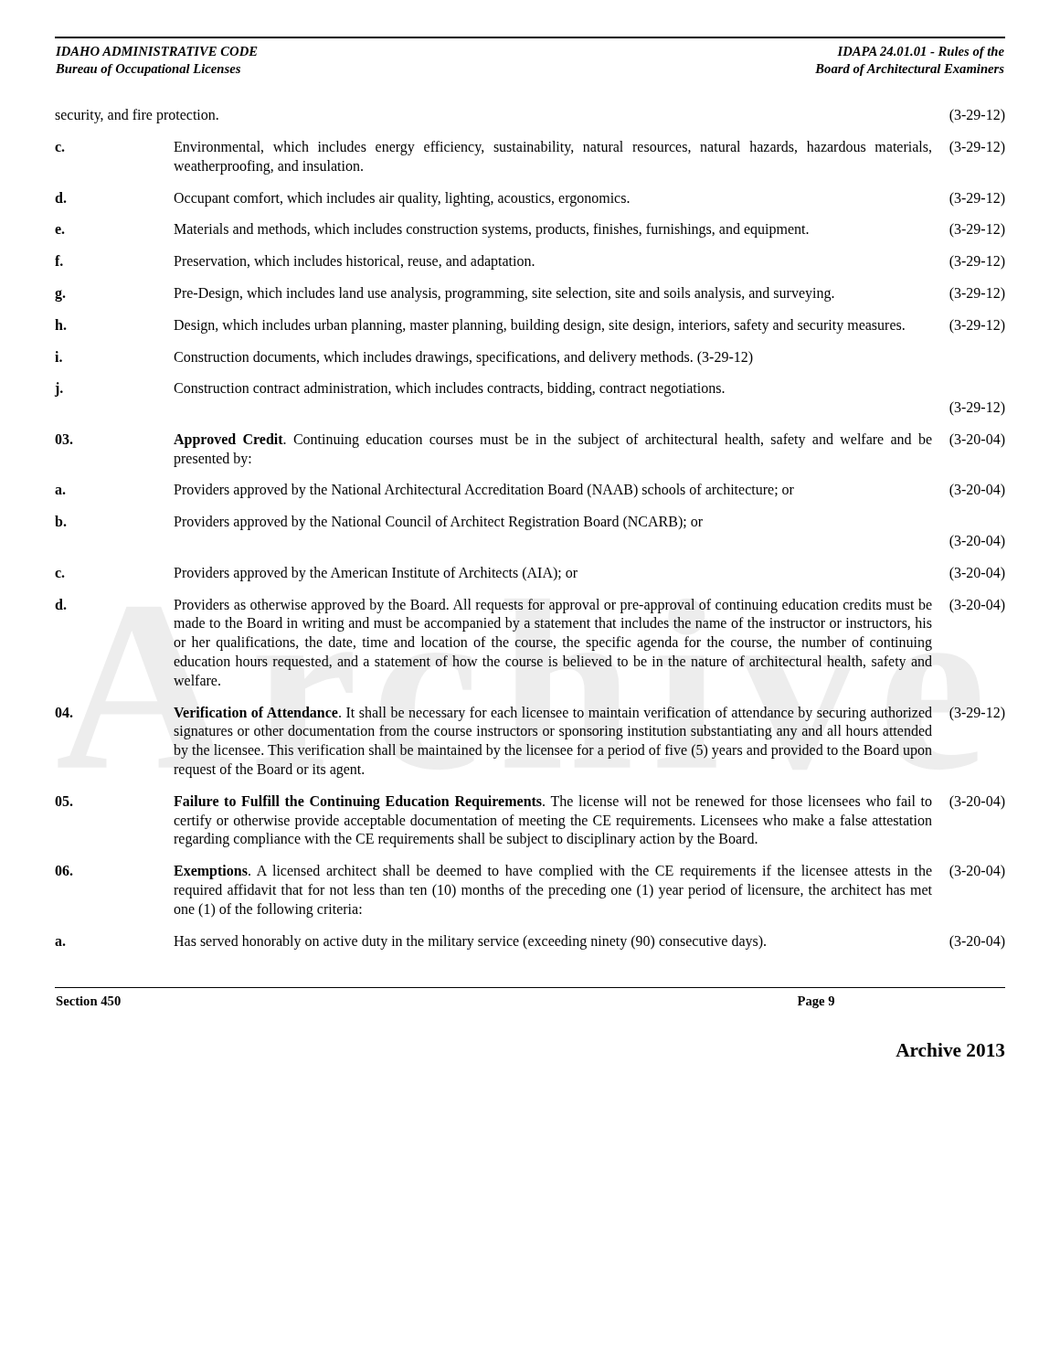Archive
| IDAHO ADMINISTRATIVE CODE Bureau of Occupational Licenses | IDAPA 24.01.01 - Rules of the Board of Architectural Examiners |
security, and fire protection. (3-29-12)
| c. | Environmental, which includes energy efficiency, sustainability, natural resources, natural hazards, hazardous materials, weatherproofing, and insulation. | (3-29-12) |
| d. | Occupant comfort, which includes air quality, lighting, acoustics, ergonomics. | (3-29-12) |
| e. | Materials and methods, which includes construction systems, products, finishes, furnishings, and equipment. | (3-29-12) |
| f. | Preservation, which includes historical, reuse, and adaptation. | (3-29-12) |
| g. | Pre-Design, which includes land use analysis, programming, site selection, site and soils analysis, and surveying. | (3-29-12) |
| h. | Design, which includes urban planning, master planning, building design, site design, interiors, safety and security measures. | (3-29-12) |
| i. | Construction documents, which includes drawings, specifications, and delivery methods. (3-29-12) | |
| j. | Construction contract administration, which includes contracts, bidding, contract negotiations. |
| | | (3-29-12) |
| 03. | Approved Credit . Continuing education courses must be in the subject of architectural health, safety and welfare and be presented by: | (3-20-04) |
| a. | Providers approved by the National Architectural Accreditation Board (NAAB) schools of architecture; or | (3-20-04) |
| b. | Providers approved by the National Council of Architect Registration Board (NCARB); or |
| | | (3-20-04) |
| c. | Providers approved by the American Institute of Architects (AIA); or | (3-20-04) |
| d. | Providers as otherwise approved by the Board. All requests for approval or pre-approval of continuing education credits must be made to the Board in writing and must be accompanied by a statement that includes the name of the instructor or instructors, his or her qualifications, the date, time and location of the course, the specific agenda for the course, the number of continuing education hours requested, and a statement of how the course is believed to be in the nature of architectural health, safety and welfare. | (3-20-04) |
| 04. | Verification of Attendance . It shall be necessary for each licensee to maintain verification of attendance by securing authorized signatures or other documentation from the course instructors or sponsoring institution substantiating any and all hours attended by the licensee. This verification shall be maintained by the licensee for a period of five (5) years and provided to the Board upon request of the Board or its agent. | (3-29-12) |
| 05. | Failure to Fulfill the Continuing Education Requirements . The license will not be renewed for those licensees who fail to certify or otherwise provide acceptable documentation of meeting the CE requirements. Licensees who make a false attestation regarding compliance with the CE requirements shall be subject to disciplinary action by the Board. | (3-20-04) |
| 06. | Exemptions . A licensed architect shall be deemed to have complied with the CE requirements if the licensee attests in the required affidavit that for not less than ten (10) months of the preceding one (1) year period of licensure, the architect has met one (1) of the following criteria: | (3-20-04) |
| a. | Has served honorably on active duty in the military service (exceeding ninety (90) consecutive days). | (3-20-04) |
| Section 450 | Page 9 | |
Archive 2013